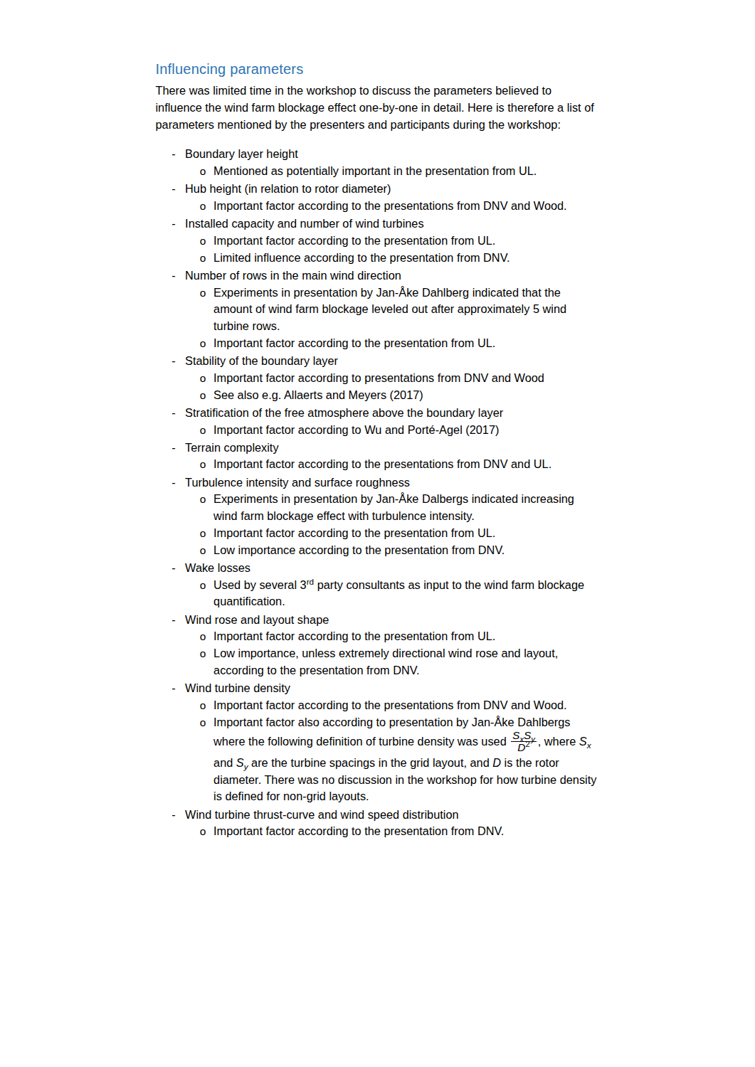Influencing parameters
There was limited time in the workshop to discuss the parameters believed to influence the wind farm blockage effect one-by-one in detail. Here is therefore a list of parameters mentioned by the presenters and participants during the workshop:
Boundary layer height
Mentioned as potentially important in the presentation from UL.
Hub height (in relation to rotor diameter)
Important factor according to the presentations from DNV and Wood.
Installed capacity and number of wind turbines
Important factor according to the presentation from UL.
Limited influence according to the presentation from DNV.
Number of rows in the main wind direction
Experiments in presentation by Jan-Åke Dahlberg indicated that the amount of wind farm blockage leveled out after approximately 5 wind turbine rows.
Important factor according to the presentation from UL.
Stability of the boundary layer
Important factor according to presentations from DNV and Wood
See also e.g. Allaerts and Meyers (2017)
Stratification of the free atmosphere above the boundary layer
Important factor according to Wu and Porté-Agel (2017)
Terrain complexity
Important factor according to the presentations from DNV and UL.
Turbulence intensity and surface roughness
Experiments in presentation by Jan-Åke Dalbergs indicated increasing wind farm blockage effect with turbulence intensity.
Important factor according to the presentation from UL.
Low importance according to the presentation from DNV.
Wake losses
Used by several 3rd party consultants as input to the wind farm blockage quantification.
Wind rose and layout shape
Important factor according to the presentation from UL.
Low importance, unless extremely directional wind rose and layout, according to the presentation from DNV.
Wind turbine density
Important factor according to the presentations from DNV and Wood.
Important factor also according to presentation by Jan-Åke Dahlbergs where the following definition of turbine density was used SxSy D 2, where Sx and Sy are the turbine spacings in the grid layout, and D is the rotor diameter. There was no discussion in the workshop for how turbine density is defined for non-grid layouts.
Wind turbine thrust-curve and wind speed distribution
Important factor according to the presentation from DNV.